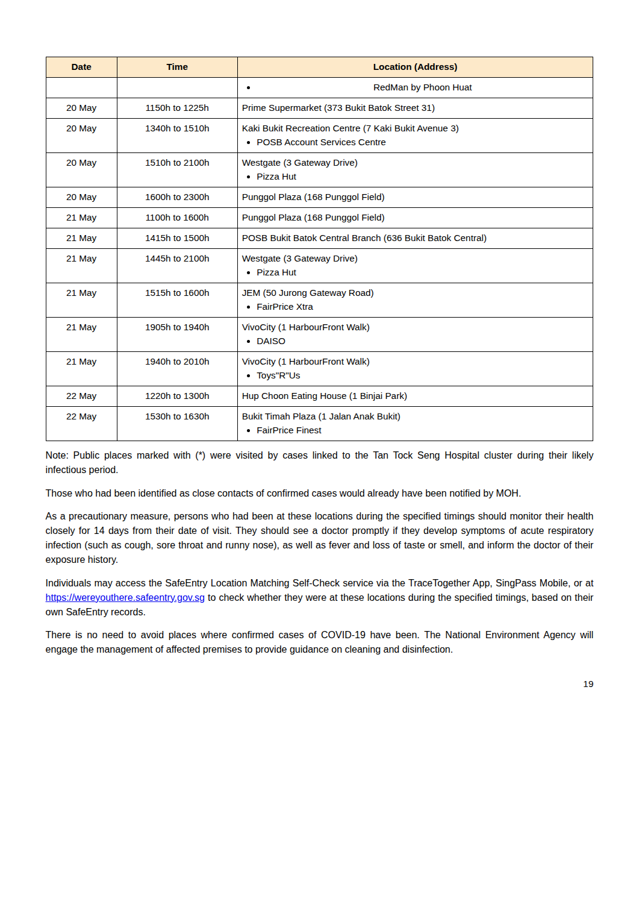| Date | Time | Location (Address) |
| --- | --- | --- |
| | | RedMan by Phoon Huat |
| 20 May | 1150h to 1225h | Prime Supermarket (373 Bukit Batok Street 31) |
| 20 May | 1340h to 1510h | Kaki Bukit Recreation Centre (7 Kaki Bukit Avenue 3) POSB Account Services Centre |
| 20 May | 1510h to 2100h | Westgate (3 Gateway Drive) Pizza Hut |
| 20 May | 1600h to 2300h | Punggol Plaza (168 Punggol Field) |
| 21 May | 1100h to 1600h | Punggol Plaza (168 Punggol Field) |
| 21 May | 1415h to 1500h | POSB Bukit Batok Central Branch (636 Bukit Batok Central) |
| 21 May | 1445h to 2100h | Westgate (3 Gateway Drive) Pizza Hut |
| 21 May | 1515h to 1600h | JEM (50 Jurong Gateway Road) FairPrice Xtra |
| 21 May | 1905h to 1940h | VivoCity (1 HarbourFront Walk) DAISO |
| 21 May | 1940h to 2010h | VivoCity (1 HarbourFront Walk) Toys"R"Us |
| 22 May | 1220h to 1300h | Hup Choon Eating House (1 Binjai Park) |
| 22 May | 1530h to 1630h | Bukit Timah Plaza (1 Jalan Anak Bukit) FairPrice Finest |
Note: Public places marked with (*) were visited by cases linked to the Tan Tock Seng Hospital cluster during their likely infectious period.
Those who had been identified as close contacts of confirmed cases would already have been notified by MOH.
As a precautionary measure, persons who had been at these locations during the specified timings should monitor their health closely for 14 days from their date of visit. They should see a doctor promptly if they develop symptoms of acute respiratory infection (such as cough, sore throat and runny nose), as well as fever and loss of taste or smell, and inform the doctor of their exposure history.
Individuals may access the SafeEntry Location Matching Self-Check service via the TraceTogether App, SingPass Mobile, or at https://wereyouthere.safeentry.gov.sg to check whether they were at these locations during the specified timings, based on their own SafeEntry records.
There is no need to avoid places where confirmed cases of COVID-19 have been. The National Environment Agency will engage the management of affected premises to provide guidance on cleaning and disinfection.
19